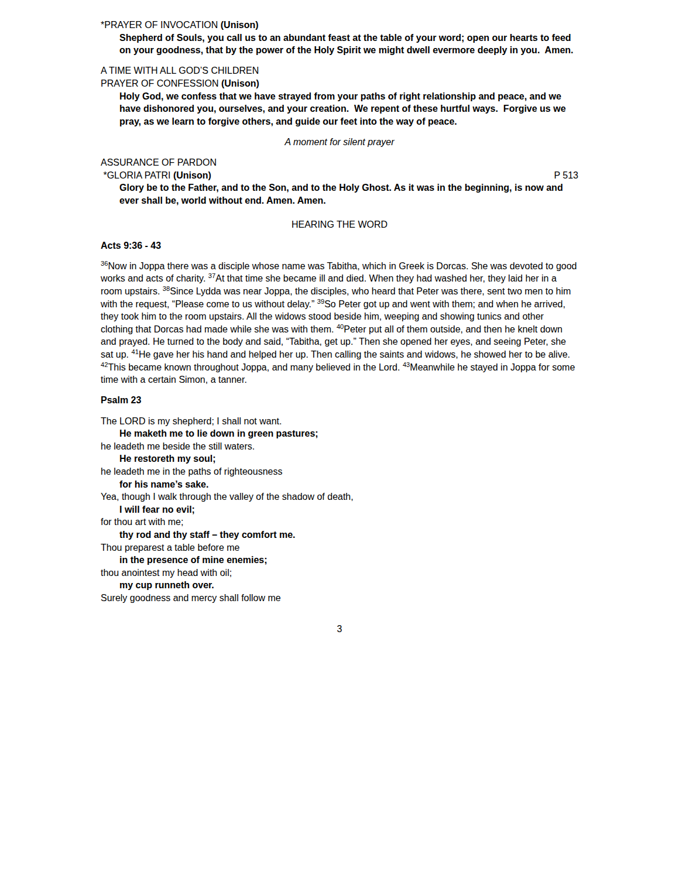*PRAYER OF INVOCATION (Unison)
Shepherd of Souls, you call us to an abundant feast at the table of your word; open our hearts to feed on your goodness, that by the power of the Holy Spirit we might dwell evermore deeply in you. Amen.
A TIME WITH ALL GOD’S CHILDREN
PRAYER OF CONFESSION (Unison)
Holy God, we confess that we have strayed from your paths of right relationship and peace, and we have dishonored you, ourselves, and your creation. We repent of these hurtful ways. Forgive us we pray, as we learn to forgive others, and guide our feet into the way of peace.
A moment for silent prayer
ASSURANCE OF PARDON
*GLORIA PATRI (Unison) P 513
Glory be to the Father, and to the Son, and to the Holy Ghost. As it was in the beginning, is now and ever shall be, world without end. Amen. Amen.
HEARING THE WORD
Acts 9:36 - 43
36Now in Joppa there was a disciple whose name was Tabitha, which in Greek is Dorcas. She was devoted to good works and acts of charity. 37At that time she became ill and died. When they had washed her, they laid her in a room upstairs. 38Since Lydda was near Joppa, the disciples, who heard that Peter was there, sent two men to him with the request, “Please come to us without delay.” 39So Peter got up and went with them; and when he arrived, they took him to the room upstairs. All the widows stood beside him, weeping and showing tunics and other clothing that Dorcas had made while she was with them. 40Peter put all of them outside, and then he knelt down and prayed. He turned to the body and said, “Tabitha, get up.” Then she opened her eyes, and seeing Peter, she sat up. 41He gave her his hand and helped her up. Then calling the saints and widows, he showed her to be alive. 42This became known throughout Joppa, and many believed in the Lord. 43Meanwhile he stayed in Joppa for some time with a certain Simon, a tanner.
Psalm 23
The LORD is my shepherd; I shall not want.
He maketh me to lie down in green pastures;
he leadeth me beside the still waters.
He restoreth my soul;
he leadeth me in the paths of righteousness
for his name’s sake.
Yea, though I walk through the valley of the shadow of death,
I will fear no evil;
for thou art with me;
thy rod and thy staff – they comfort me.
Thou preparest a table before me
in the presence of mine enemies;
thou anointest my head with oil;
my cup runneth over.
Surely goodness and mercy shall follow me
3